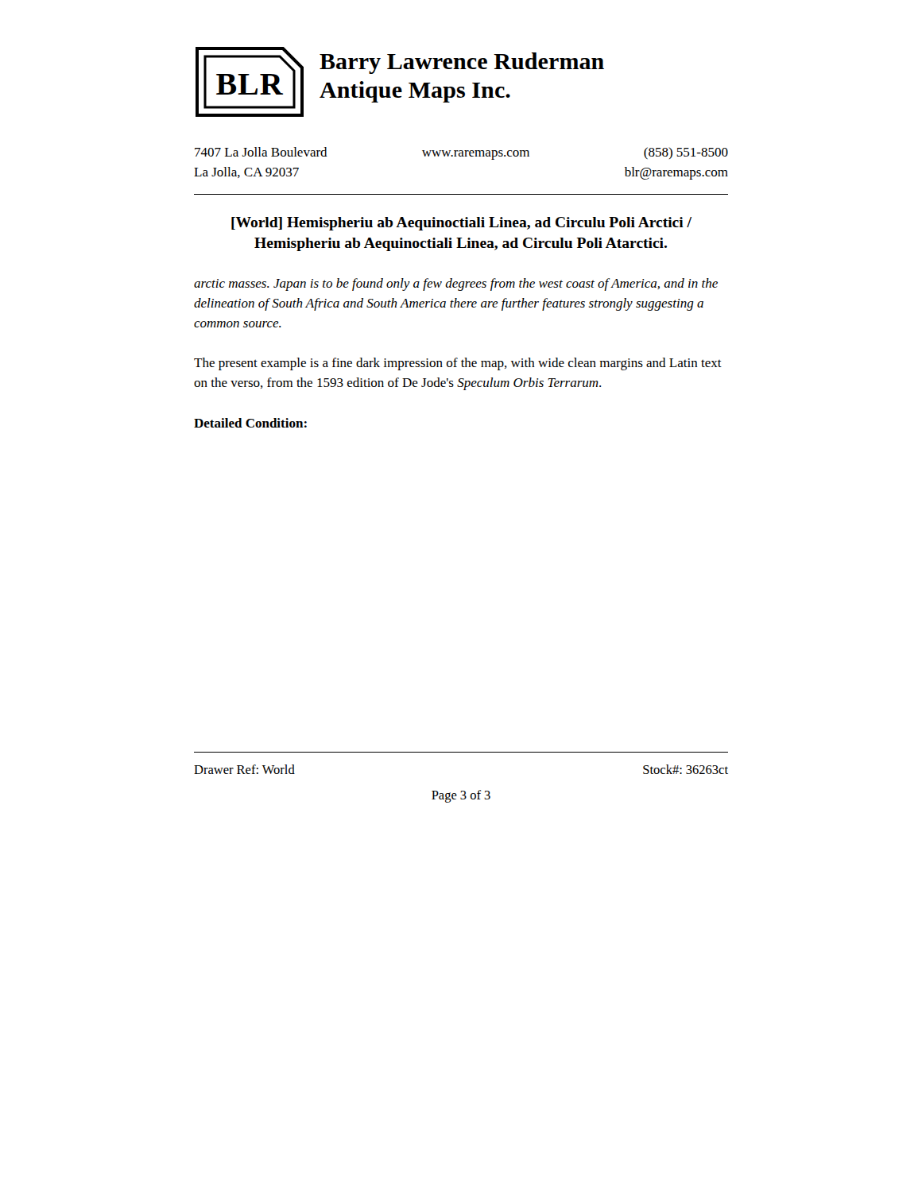BLR
Barry Lawrence Ruderman
Antique Maps Inc.
7407 La Jolla Boulevard
La Jolla, CA 92037
www.raremaps.com
(858) 551-8500
blr@raremaps.com
[World] Hemispheriu ab Aequinoctiali Linea, ad Circulu Poli Arctici / Hemispheriu ab Aequinoctiali Linea, ad Circulu Poli Atarctici.
arctic masses. Japan is to be found only a few degrees from the west coast of America, and in the delineation of South Africa and South America there are further features strongly suggesting a common source.
The present example is a fine dark impression of the map, with wide clean margins and Latin text on the verso, from the 1593 edition of De Jode's Speculum Orbis Terrarum.
Detailed Condition:
Drawer Ref: World
Stock#: 36263ct
Page 3 of 3